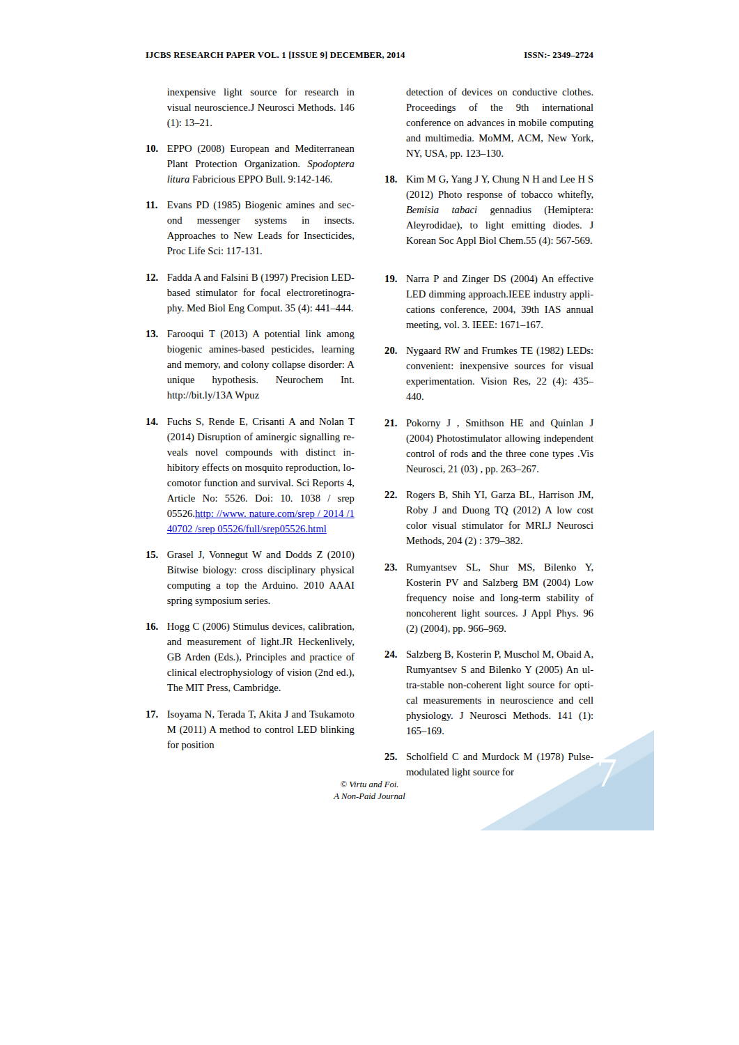IJCBS RESEARCH PAPER VOL. 1 [ISSUE 9] DECEMBER, 2014
ISSN:- 2349–2724
inexpensive light source for research in visual neuroscience.J Neurosci Methods. 146 (1): 13–21.
10. EPPO (2008) European and Mediterranean Plant Protection Organization. Spodoptera litura Fabricious EPPO Bull. 9:142-146.
11. Evans PD (1985) Biogenic amines and second messenger systems in insects. Approaches to New Leads for Insecticides, Proc Life Sci: 117-131.
12. Fadda A and Falsini B (1997) Precision LED-based stimulator for focal electroretinography. Med Biol Eng Comput. 35 (4): 441–444.
13. Farooqui T (2013) A potential link among biogenic amines-based pesticides, learning and memory, and colony collapse disorder: A unique hypothesis. Neurochem Int. http://bit.ly/13A Wpuz
14. Fuchs S, Rende E, Crisanti A and Nolan T (2014) Disruption of aminergic signalling reveals novel compounds with distinct inhibitory effects on mosquito reproduction, locomotor function and survival. Sci Reports 4, Article No: 5526. Doi: 10. 1038 / srep 05526.http: //www. nature.com/srep / 2014 /140702 /srep 05526/full/srep05526.html
15. Grasel J, Vonnegut W and Dodds Z (2010) Bitwise biology: cross disciplinary physical computing a top the Arduino. 2010 AAAI spring symposium series.
16. Hogg C (2006) Stimulus devices, calibration, and measurement of light.JR Heckenlively, GB Arden (Eds.), Principles and practice of clinical electrophysiology of vision (2nd ed.), The MIT Press, Cambridge.
17. Isoyama N, Terada T, Akita J and Tsukamoto M (2011) A method to control LED blinking for position
detection of devices on conductive clothes. Proceedings of the 9th international conference on advances in mobile computing and multimedia. MoMM, ACM, New York, NY, USA, pp. 123–130.
18. Kim M G, Yang J Y, Chung N H and Lee H S (2012) Photo response of tobacco whitefly, Bemisia tabaci gennadius (Hemiptera: Aleyrodidae), to light emitting diodes. J Korean Soc Appl Biol Chem.55 (4): 567-569.
19. Narra P and Zinger DS (2004) An effective LED dimming approach.IEEE industry applications conference, 2004, 39th IAS annual meeting, vol. 3. IEEE: 1671–167.
20. Nygaard RW and Frumkes TE (1982) LEDs: convenient: inexpensive sources for visual experimentation. Vision Res, 22 (4): 435–440.
21. Pokorny J , Smithson HE and Quinlan J (2004) Photostimulator allowing independent control of rods and the three cone types .Vis Neurosci, 21 (03) , pp. 263–267.
22. Rogers B, Shih YI, Garza BL, Harrison JM, Roby J and Duong TQ (2012) A low cost color visual stimulator for MRI.J Neurosci Methods, 204 (2) : 379–382.
23. Rumyantsev SL, Shur MS, Bilenko Y, Kosterin PV and Salzberg BM (2004) Low frequency noise and long-term stability of noncoherent light sources. J Appl Phys. 96 (2) (2004), pp. 966–969.
24. Salzberg B, Kosterin P, Muschol M, Obaid A, Rumyantsev S and Bilenko Y (2005) An ultra-stable non-coherent light source for optical measurements in neuroscience and cell physiology. J Neurosci Methods. 141 (1): 165–169.
25. Scholfield C and Murdock M (1978) Pulse-modulated light source for
7
© Virtu and Foi.
A Non-Paid Journal